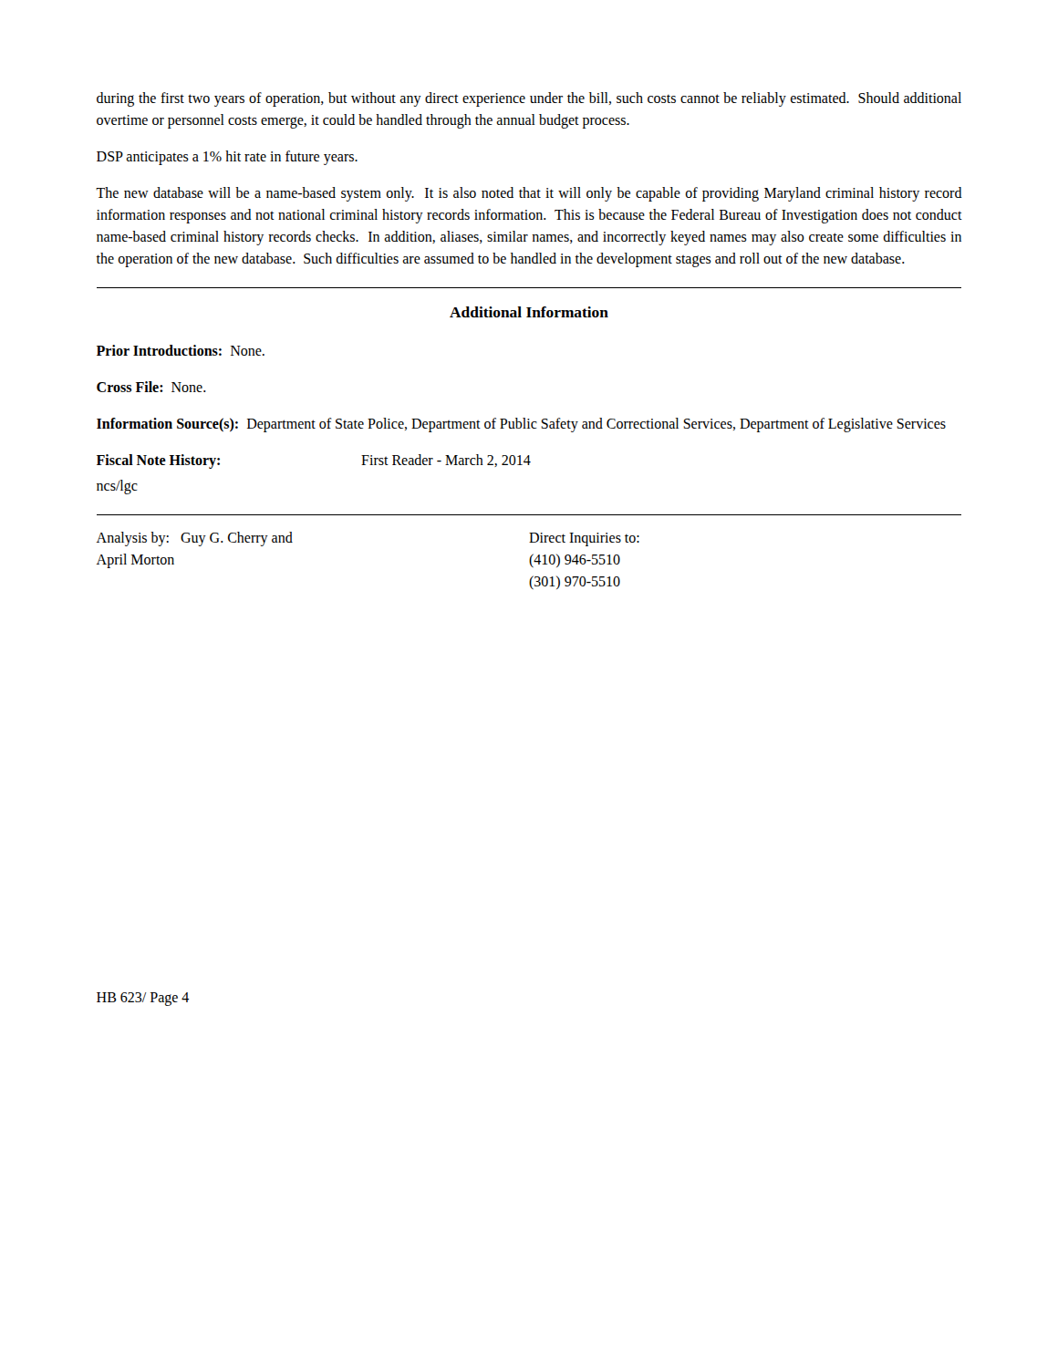during the first two years of operation, but without any direct experience under the bill, such costs cannot be reliably estimated. Should additional overtime or personnel costs emerge, it could be handled through the annual budget process.
DSP anticipates a 1% hit rate in future years.
The new database will be a name-based system only. It is also noted that it will only be capable of providing Maryland criminal history record information responses and not national criminal history records information. This is because the Federal Bureau of Investigation does not conduct name-based criminal history records checks. In addition, aliases, similar names, and incorrectly keyed names may also create some difficulties in the operation of the new database. Such difficulties are assumed to be handled in the development stages and roll out of the new database.
Additional Information
Prior Introductions: None.
Cross File: None.
Information Source(s): Department of State Police, Department of Public Safety and Correctional Services, Department of Legislative Services
Fiscal Note History: First Reader - March 2, 2014
ncs/lgc
| Analysis by: Guy G. Cherry and April Morton | Direct Inquiries to: (410) 946-5510 (301) 970-5510 |
HB 623/ Page 4